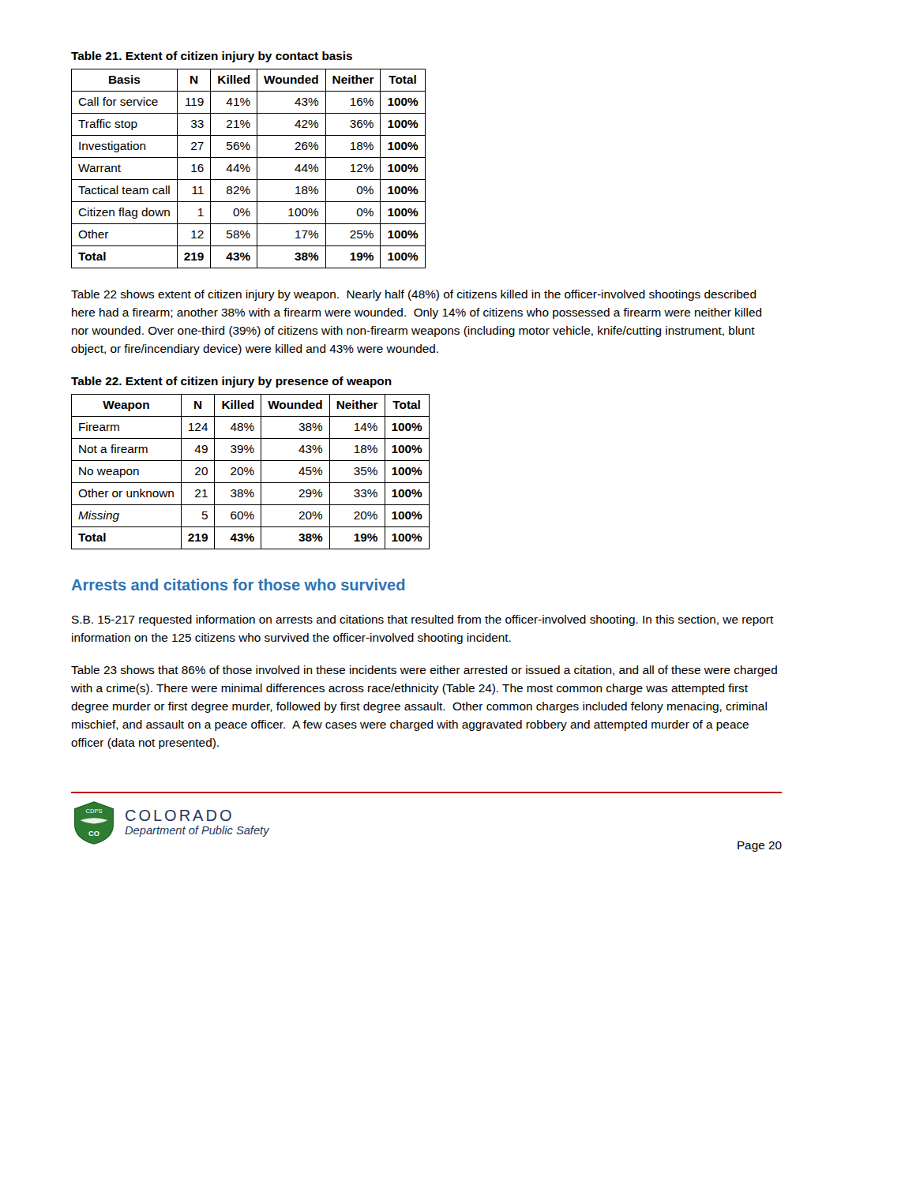Table 21. Extent of citizen injury by contact basis
| Basis | N | Killed | Wounded | Neither | Total |
| --- | --- | --- | --- | --- | --- |
| Call for service | 119 | 41% | 43% | 16% | 100% |
| Traffic stop | 33 | 21% | 42% | 36% | 100% |
| Investigation | 27 | 56% | 26% | 18% | 100% |
| Warrant | 16 | 44% | 44% | 12% | 100% |
| Tactical team call | 11 | 82% | 18% | 0% | 100% |
| Citizen flag down | 1 | 0% | 100% | 0% | 100% |
| Other | 12 | 58% | 17% | 25% | 100% |
| Total | 219 | 43% | 38% | 19% | 100% |
Table 22 shows extent of citizen injury by weapon. Nearly half (48%) of citizens killed in the officer-involved shootings described here had a firearm; another 38% with a firearm were wounded. Only 14% of citizens who possessed a firearm were neither killed nor wounded. Over one-third (39%) of citizens with non-firearm weapons (including motor vehicle, knife/cutting instrument, blunt object, or fire/incendiary device) were killed and 43% were wounded.
Table 22. Extent of citizen injury by presence of weapon
| Weapon | N | Killed | Wounded | Neither | Total |
| --- | --- | --- | --- | --- | --- |
| Firearm | 124 | 48% | 38% | 14% | 100% |
| Not a firearm | 49 | 39% | 43% | 18% | 100% |
| No weapon | 20 | 20% | 45% | 35% | 100% |
| Other or unknown | 21 | 38% | 29% | 33% | 100% |
| Missing | 5 | 60% | 20% | 20% | 100% |
| Total | 219 | 43% | 38% | 19% | 100% |
Arrests and citations for those who survived
S.B. 15-217 requested information on arrests and citations that resulted from the officer-involved shooting. In this section, we report information on the 125 citizens who survived the officer-involved shooting incident.
Table 23 shows that 86% of those involved in these incidents were either arrested or issued a citation, and all of these were charged with a crime(s). There were minimal differences across race/ethnicity (Table 24). The most common charge was attempted first degree murder or first degree murder, followed by first degree assault. Other common charges included felony menacing, criminal mischief, and assault on a peace officer. A few cases were charged with aggravated robbery and attempted murder of a peace officer (data not presented).
CDPS CO
COLORADO
Department of Public Safety
Page 20